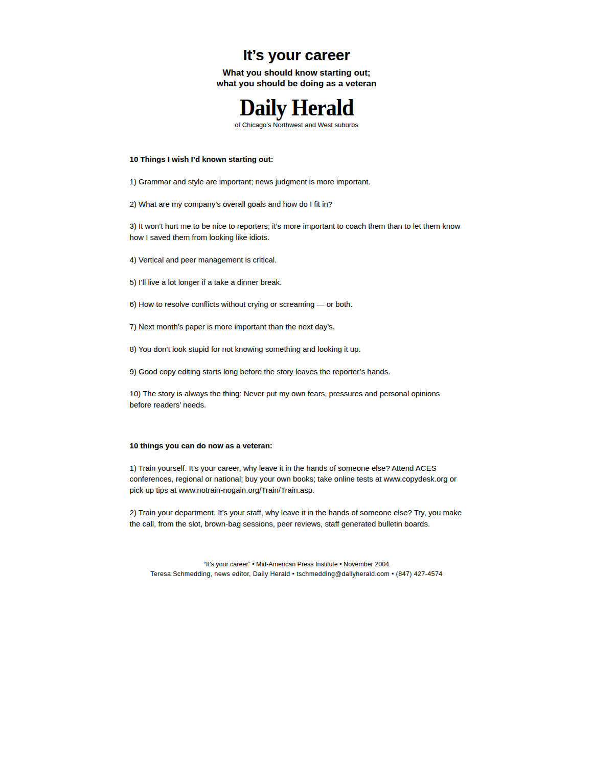It’s your career
What you should know starting out;
what you should be doing as a veteran
Daily Herald
of Chicago’s Northwest and West suburbs
10 Things I wish I’d known starting out:
1) Grammar and style are important; news judgment is more important.
2) What are my company’s overall goals and how do I fit in?
3) It won’t hurt me to be nice to reporters; it’s more important to coach them than to let them know how I saved them from looking like idiots.
4) Vertical and peer management is critical.
5) I’ll live a lot longer if a take a dinner break.
6) How to resolve conflicts without crying or screaming — or both.
7) Next month’s paper is more important than the next day’s.
8) You don’t look stupid for not knowing something and looking it up.
9) Good copy editing starts long before the story leaves the reporter’s hands.
10) The story is always the thing: Never put my own fears, pressures and personal opinions before readers’ needs.
10 things you can do now as a veteran:
1) Train yourself. It’s your career, why leave it in the hands of someone else? Attend ACES conferences, regional or national; buy your own books; take online tests at www.copydesk.org or pick up tips at www.notrain-nogain.org/Train/Train.asp.
2) Train your department. It’s your staff, why leave it in the hands of someone else? Try, you make the call, from the slot, brown-bag sessions, peer reviews, staff generated bulletin boards.
“It’s your career” • Mid-American Press Institute • November 2004
Teresa Schmedding, news editor, Daily Herald • tschmedding@dailyherald.com • (847) 427-4574